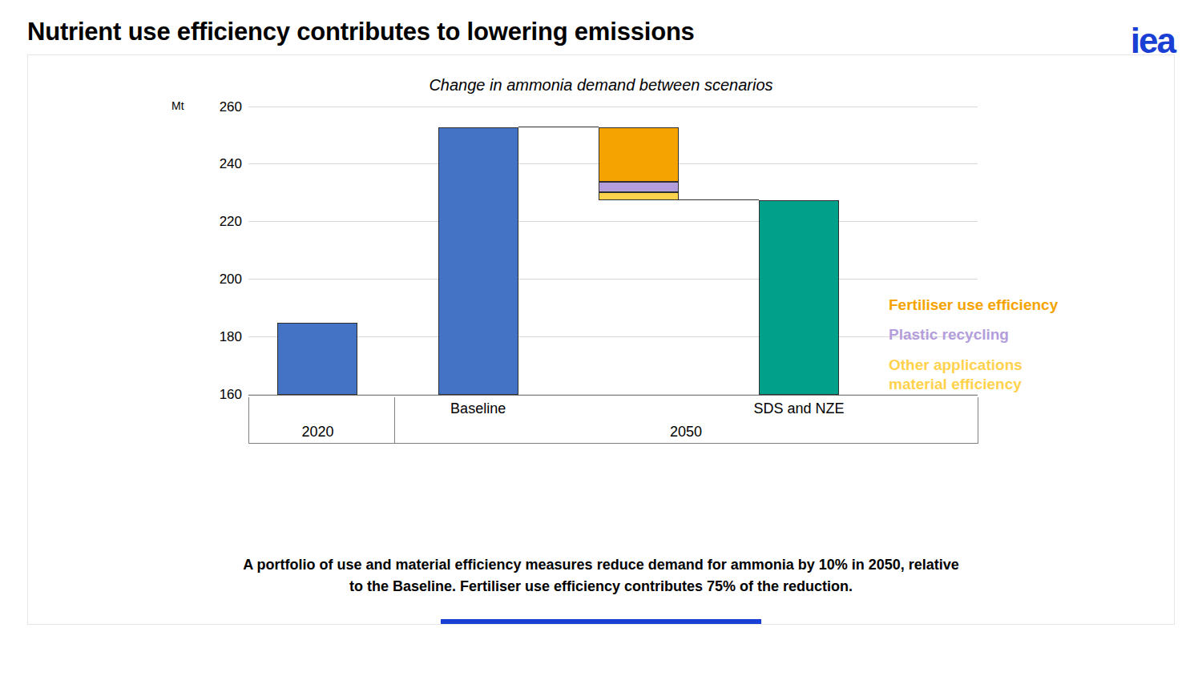Nutrient use efficiency contributes to lowering emissions
iea
Change in ammonia demand between scenarios
Mt
260
240
220
200
180
160
Baseline
SDS and NZE
2020
2050
Fertiliser use efficiency
Plastic recycling
Other applications
material efficiency
A portfolio of use and material efficiency measures reduce demand for ammonia by 10% in 2050, relative
to the Baseline. Fertiliser use efficiency contributes 75% of the reduction.